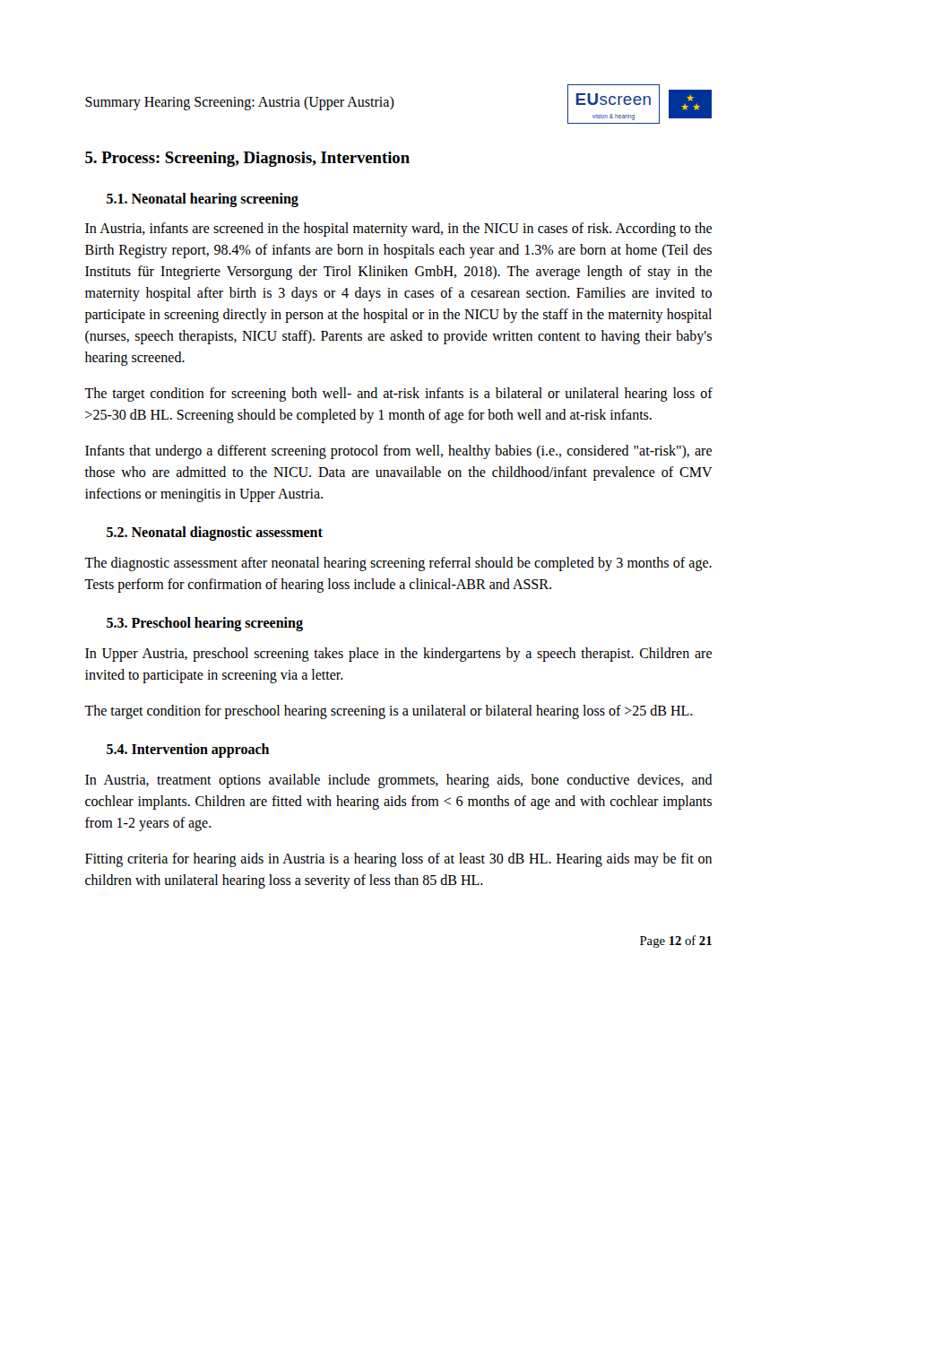Summary Hearing Screening: Austria (Upper Austria)
EU screen vision & hearing
5. Process: Screening, Diagnosis, Intervention
5.1. Neonatal hearing screening
In Austria, infants are screened in the hospital maternity ward, in the NICU in cases of risk. According to the Birth Registry report, 98.4% of infants are born in hospitals each year and 1.3% are born at home (Teil des Instituts für Integrierte Versorgung der Tirol Kliniken GmbH, 2018). The average length of stay in the maternity hospital after birth is 3 days or 4 days in cases of a cesarean section. Families are invited to participate in screening directly in person at the hospital or in the NICU by the staff in the maternity hospital (nurses, speech therapists, NICU staff). Parents are asked to provide written content to having their baby's hearing screened.
The target condition for screening both well- and at-risk infants is a bilateral or unilateral hearing loss of >25-30 dB HL. Screening should be completed by 1 month of age for both well and at-risk infants.
Infants that undergo a different screening protocol from well, healthy babies (i.e., considered "at-risk"), are those who are admitted to the NICU. Data are unavailable on the childhood/infant prevalence of CMV infections or meningitis in Upper Austria.
5.2. Neonatal diagnostic assessment
The diagnostic assessment after neonatal hearing screening referral should be completed by 3 months of age. Tests perform for confirmation of hearing loss include a clinical-ABR and ASSR.
5.3. Preschool hearing screening
In Upper Austria, preschool screening takes place in the kindergartens by a speech therapist. Children are invited to participate in screening via a letter.
The target condition for preschool hearing screening is a unilateral or bilateral hearing loss of >25 dB HL.
5.4. Intervention approach
In Austria, treatment options available include grommets, hearing aids, bone conductive devices, and cochlear implants. Children are fitted with hearing aids from < 6 months of age and with cochlear implants from 1-2 years of age.
Fitting criteria for hearing aids in Austria is a hearing loss of at least 30 dB HL. Hearing aids may be fit on children with unilateral hearing loss a severity of less than 85 dB HL.
Page 12 of 21